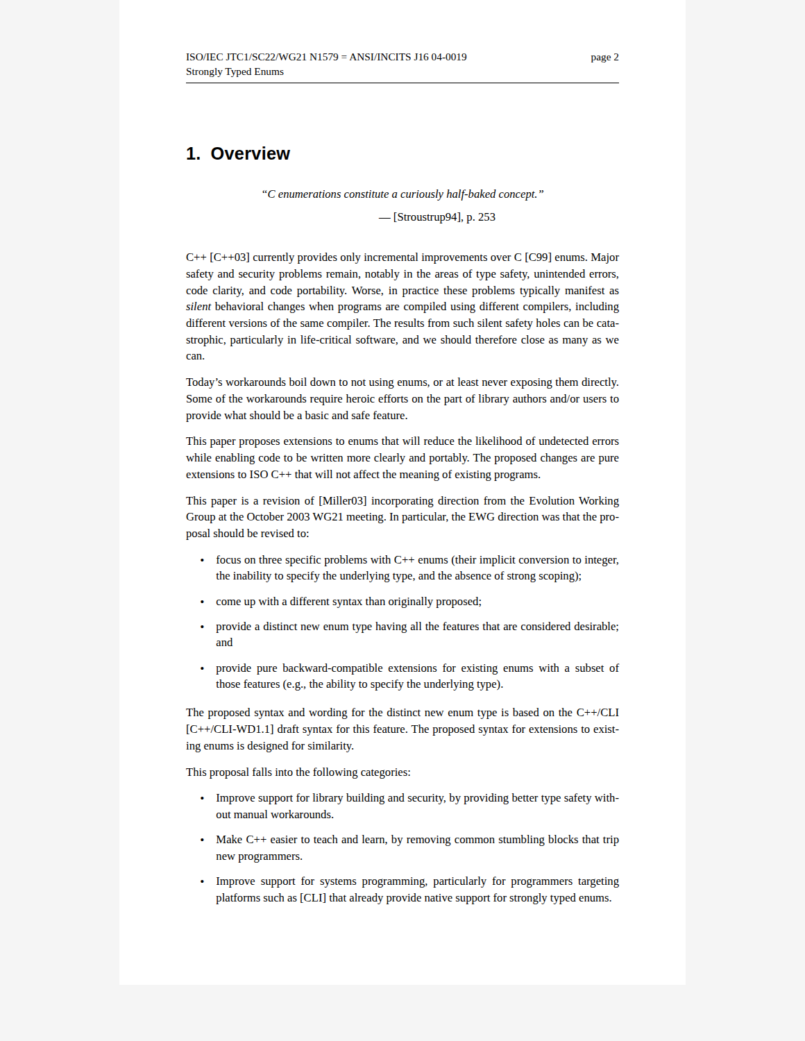ISO/IEC JTC1/SC22/WG21 N1579 = ANSI/INCITS J16 04-0019 Strongly Typed Enums
page 2
1. Overview
“C enumerations constitute a curiously half-baked concept.”
— [Stroustrup94], p. 253
C++ [C++03] currently provides only incremental improvements over C [C99] enums. Major safety and security problems remain, notably in the areas of type safety, unintended errors, code clarity, and code portability. Worse, in practice these problems typically manifest as silent behavioral changes when programs are compiled using different compilers, including different versions of the same compiler. The results from such silent safety holes can be catastrophic, particularly in life-critical software, and we should therefore close as many as we can.
Today’s workarounds boil down to not using enums, or at least never exposing them directly. Some of the workarounds require heroic efforts on the part of library authors and/or users to provide what should be a basic and safe feature.
This paper proposes extensions to enums that will reduce the likelihood of undetected errors while enabling code to be written more clearly and portably. The proposed changes are pure extensions to ISO C++ that will not affect the meaning of existing programs.
This paper is a revision of [Miller03] incorporating direction from the Evolution Working Group at the October 2003 WG21 meeting. In particular, the EWG direction was that the proposal should be revised to:
focus on three specific problems with C++ enums (their implicit conversion to integer, the inability to specify the underlying type, and the absence of strong scoping);
come up with a different syntax than originally proposed;
provide a distinct new enum type having all the features that are considered desirable; and
provide pure backward-compatible extensions for existing enums with a subset of those features (e.g., the ability to specify the underlying type).
The proposed syntax and wording for the distinct new enum type is based on the C++/CLI [C++/CLI-WD1.1] draft syntax for this feature. The proposed syntax for extensions to existing enums is designed for similarity.
This proposal falls into the following categories:
Improve support for library building and security, by providing better type safety without manual workarounds.
Make C++ easier to teach and learn, by removing common stumbling blocks that trip new programmers.
Improve support for systems programming, particularly for programmers targeting platforms such as [CLI] that already provide native support for strongly typed enums.